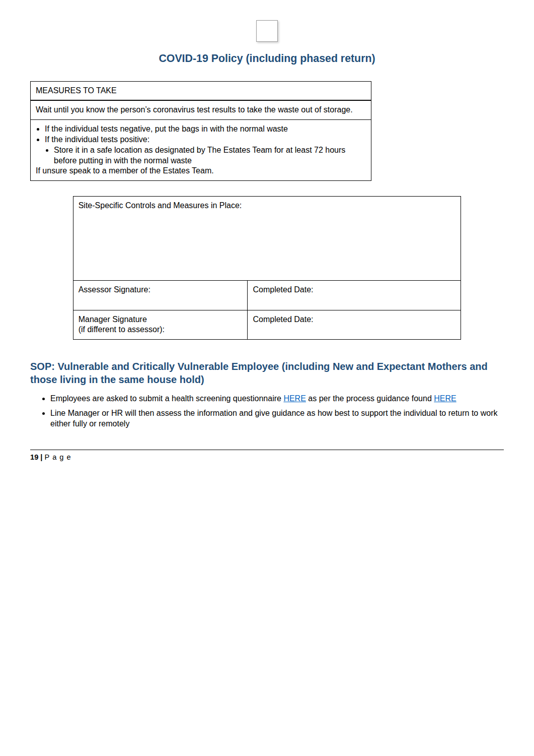COVID-19 Policy (including phased return)
| MEASURES TO TAKE |
| Wait until you know the person’s coronavirus test results to take the waste out of storage. |
| If the individual tests negative, put the bags in with the normal waste If the individual tests positive: Store it in a safe location as designated by The Estates Team for at least 72 hours before putting in with the normal waste If unsure speak to a member of the Estates Team. |
| Site-Specific Controls and Measures in Place: |
| Assessor Signature: | Completed Date: |
| Manager Signature (if different to assessor): | Completed Date: |
SOP: Vulnerable and Critically Vulnerable Employee (including New and Expectant Mothers and those living in the same house hold)
Employees are asked to submit a health screening questionnaire HERE as per the process guidance found HERE
Line Manager or HR will then assess the information and give guidance as how best to support the individual to return to work either fully or remotely
19 | P a g e